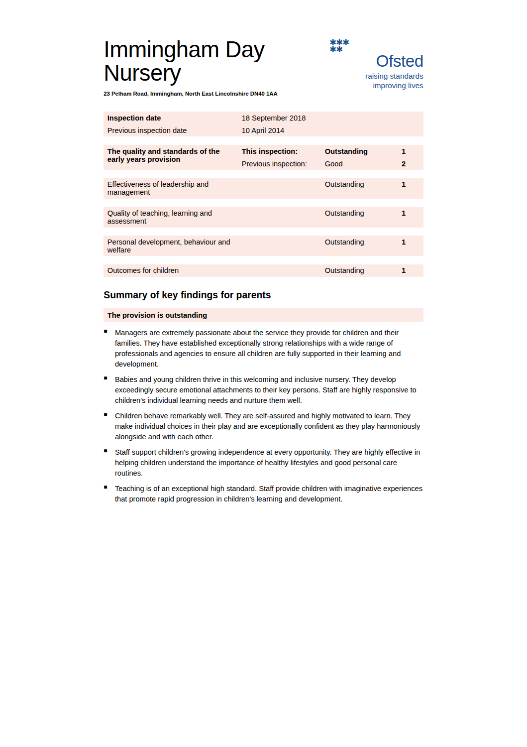Immingham Day
Nursery
23 Pelham Road, Immingham, North East Lincolnshire DN40 1AA
✱✱✱
✱✱
Ofsted
raising standards
improving lives
| Inspection date | 18 September 2018 | | |
| Previous inspection date | 10 April 2014 | | |
| The quality and standards of the early years provision | This inspection: | Outstanding | 1 |
| Previous inspection: | Good | 2 |
| Effectiveness of leadership and management | | Outstanding | 1 |
| Quality of teaching, learning and assessment | | Outstanding | 1 |
| Personal development, behaviour and welfare | | Outstanding | 1 |
| Outcomes for children | | Outstanding | 1 |
Summary of key findings for parents
The provision is outstanding
Managers are extremely passionate about the service they provide for children and their families. They have established exceptionally strong relationships with a wide range of professionals and agencies to ensure all children are fully supported in their learning and development.
Babies and young children thrive in this welcoming and inclusive nursery. They develop exceedingly secure emotional attachments to their key persons. Staff are highly responsive to children's individual learning needs and nurture them well.
Children behave remarkably well. They are self-assured and highly motivated to learn. They make individual choices in their play and are exceptionally confident as they play harmoniously alongside and with each other.
Staff support children's growing independence at every opportunity. They are highly effective in helping children understand the importance of healthy lifestyles and good personal care routines.
Teaching is of an exceptional high standard. Staff provide children with imaginative experiences that promote rapid progression in children's learning and development.